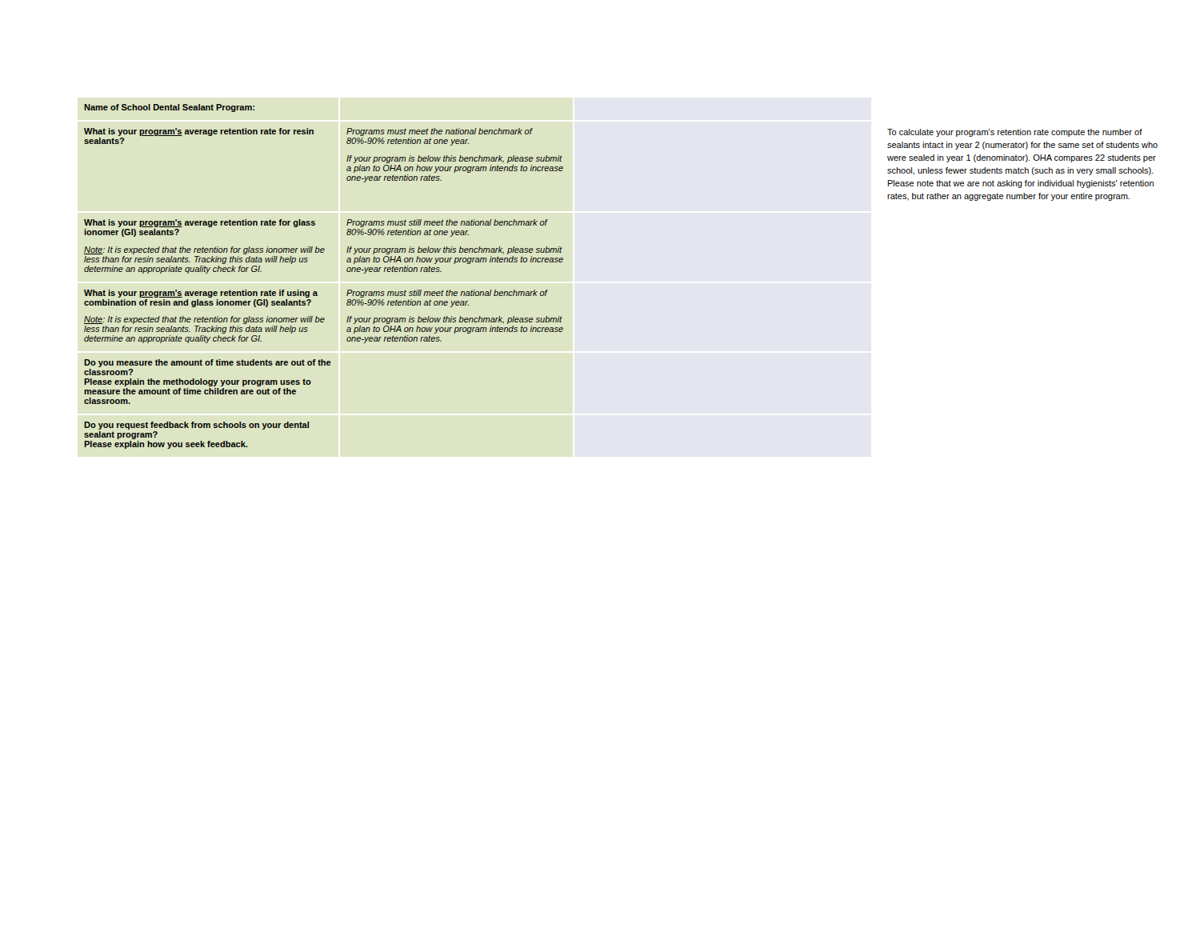| Name of School Dental Sealant Program: | | | | |
| What is your program's average retention rate for resin sealants? | Programs must meet the national benchmark of 80%-90% retention at one year. If your program is below this benchmark, please submit a plan to OHA on how your program intends to increase one-year retention rates. | | | To calculate your program's retention rate compute the number of sealants intact in year 2 (numerator) for the same set of students who were sealed in year 1 (denominator). OHA compares 22 students per school, unless fewer students match (such as in very small schools). Please note that we are not asking for individual hygienists' retention rates, but rather an aggregate number for your entire program. |
| What is your program's average retention rate for glass ionomer (GI) sealants? Note : It is expected that the retention for glass ionomer will be less than for resin sealants. Tracking this data will help us determine an appropriate quality check for GI. | Programs must still meet the national benchmark of 80%-90% retention at one year. If your program is below this benchmark, please submit a plan to OHA on how your program intends to increase one-year retention rates. | | | |
| What is your program's average retention rate if using a combination of resin and glass ionomer (GI) sealants? Note : It is expected that the retention for glass ionomer will be less than for resin sealants. Tracking this data will help us determine an appropriate quality check for GI. | Programs must still meet the national benchmark of 80%-90% retention at one year. If your program is below this benchmark, please submit a plan to OHA on how your program intends to increase one-year retention rates. | | | |
| Do you measure the amount of time students are out of the classroom? Please explain the methodology your program uses to measure the amount of time children are out of the classroom. | | | | |
| Do you request feedback from schools on your dental sealant program? Please explain how you seek feedback. | | | | |